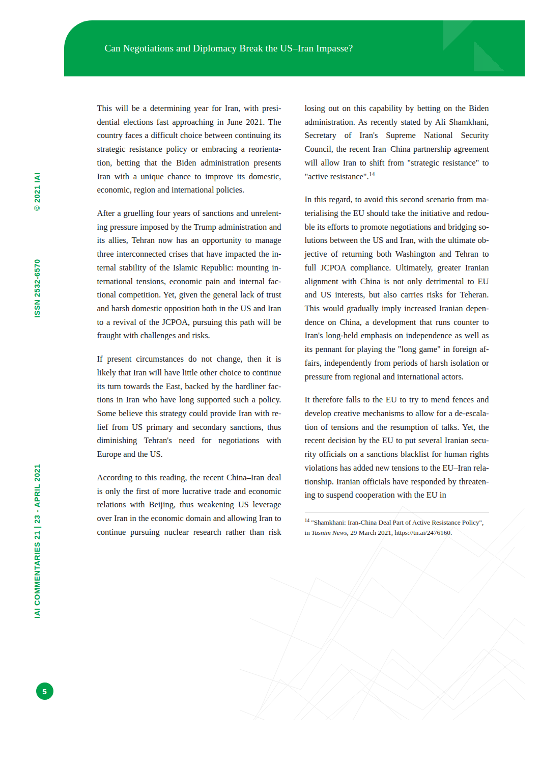Can Negotiations and Diplomacy Break the US–Iran Impasse?
© 2021 IAI
ISSN 2532-6570
IAI COMMENTARIES 21 | 23 - APRIL 2021
5
This will be a determining year for Iran, with presidential elections fast approaching in June 2021. The country faces a difficult choice between continuing its strategic resistance policy or embracing a reorientation, betting that the Biden administration presents Iran with a unique chance to improve its domestic, economic, region and international policies.
After a gruelling four years of sanctions and unrelenting pressure imposed by the Trump administration and its allies, Tehran now has an opportunity to manage three interconnected crises that have impacted the internal stability of the Islamic Republic: mounting international tensions, economic pain and internal factional competition. Yet, given the general lack of trust and harsh domestic opposition both in the US and Iran to a revival of the JCPOA, pursuing this path will be fraught with challenges and risks.
If present circumstances do not change, then it is likely that Iran will have little other choice to continue its turn towards the East, backed by the hardliner factions in Iran who have long supported such a policy. Some believe this strategy could provide Iran with relief from US primary and secondary sanctions, thus diminishing Tehran's need for negotiations with Europe and the US.
According to this reading, the recent China–Iran deal is only the first of more lucrative trade and economic relations with Beijing, thus weakening US leverage over Iran in the economic domain and allowing Iran to continue pursuing nuclear research rather than risk losing out on this capability by betting on the Biden administration. As recently stated by Ali Shamkhani, Secretary of Iran's Supreme National Security Council, the recent Iran–China partnership agreement will allow Iran to shift from "strategic resistance" to "active resistance".14
In this regard, to avoid this second scenario from materialising the EU should take the initiative and redouble its efforts to promote negotiations and bridging solutions between the US and Iran, with the ultimate objective of returning both Washington and Tehran to full JCPOA compliance. Ultimately, greater Iranian alignment with China is not only detrimental to EU and US interests, but also carries risks for Teheran. This would gradually imply increased Iranian dependence on China, a development that runs counter to Iran's long-held emphasis on independence as well as its pennant for playing the "long game" in foreign affairs, independently from periods of harsh isolation or pressure from regional and international actors.
It therefore falls to the EU to try to mend fences and develop creative mechanisms to allow for a de-escalation of tensions and the resumption of talks. Yet, the recent decision by the EU to put several Iranian security officials on a sanctions blacklist for human rights violations has added new tensions to the EU–Iran relationship. Iranian officials have responded by threatening to suspend cooperation with the EU in
14 "Shamkhani: Iran-China Deal Part of Active Resistance Policy", in Tasnim News, 29 March 2021, https://tn.ai/2476160.